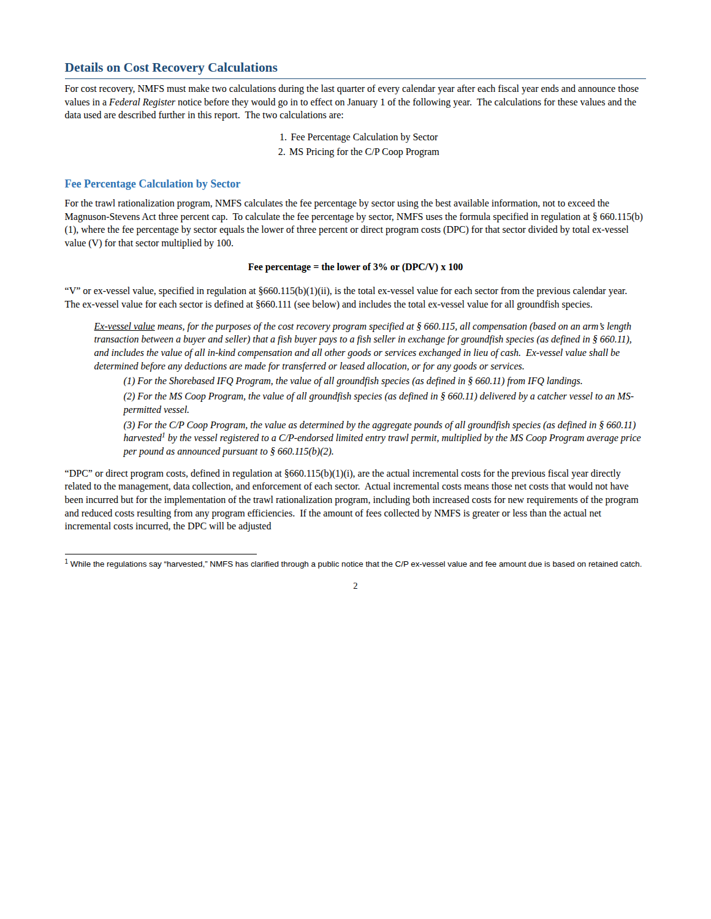Details on Cost Recovery Calculations
For cost recovery, NMFS must make two calculations during the last quarter of every calendar year after each fiscal year ends and announce those values in a Federal Register notice before they would go in to effect on January 1 of the following year. The calculations for these values and the data used are described further in this report. The two calculations are:
1. Fee Percentage Calculation by Sector
2. MS Pricing for the C/P Coop Program
Fee Percentage Calculation by Sector
For the trawl rationalization program, NMFS calculates the fee percentage by sector using the best available information, not to exceed the Magnuson-Stevens Act three percent cap. To calculate the fee percentage by sector, NMFS uses the formula specified in regulation at § 660.115(b)(1), where the fee percentage by sector equals the lower of three percent or direct program costs (DPC) for that sector divided by total ex-vessel value (V) for that sector multiplied by 100.
Fee percentage = the lower of 3% or (DPC/V) x 100
“V” or ex-vessel value, specified in regulation at §660.115(b)(1)(ii), is the total ex-vessel value for each sector from the previous calendar year. The ex-vessel value for each sector is defined at §660.111 (see below) and includes the total ex-vessel value for all groundfish species.
Ex-vessel value means, for the purposes of the cost recovery program specified at § 660.115, all compensation (based on an arm’s length transaction between a buyer and seller) that a fish buyer pays to a fish seller in exchange for groundfish species (as defined in § 660.11), and includes the value of all in-kind compensation and all other goods or services exchanged in lieu of cash. Ex-vessel value shall be determined before any deductions are made for transferred or leased allocation, or for any goods or services.
(1) For the Shorebased IFQ Program, the value of all groundfish species (as defined in § 660.11) from IFQ landings.
(2) For the MS Coop Program, the value of all groundfish species (as defined in § 660.11) delivered by a catcher vessel to an MS-permitted vessel.
(3) For the C/P Coop Program, the value as determined by the aggregate pounds of all groundfish species (as defined in § 660.11) harvested1 by the vessel registered to a C/P-endorsed limited entry trawl permit, multiplied by the MS Coop Program average price per pound as announced pursuant to § 660.115(b)(2).
“DPC” or direct program costs, defined in regulation at §660.115(b)(1)(i), are the actual incremental costs for the previous fiscal year directly related to the management, data collection, and enforcement of each sector. Actual incremental costs means those net costs that would not have been incurred but for the implementation of the trawl rationalization program, including both increased costs for new requirements of the program and reduced costs resulting from any program efficiencies. If the amount of fees collected by NMFS is greater or less than the actual net incremental costs incurred, the DPC will be adjusted
1 While the regulations say “harvested,” NMFS has clarified through a public notice that the C/P ex-vessel value and fee amount due is based on retained catch.
2